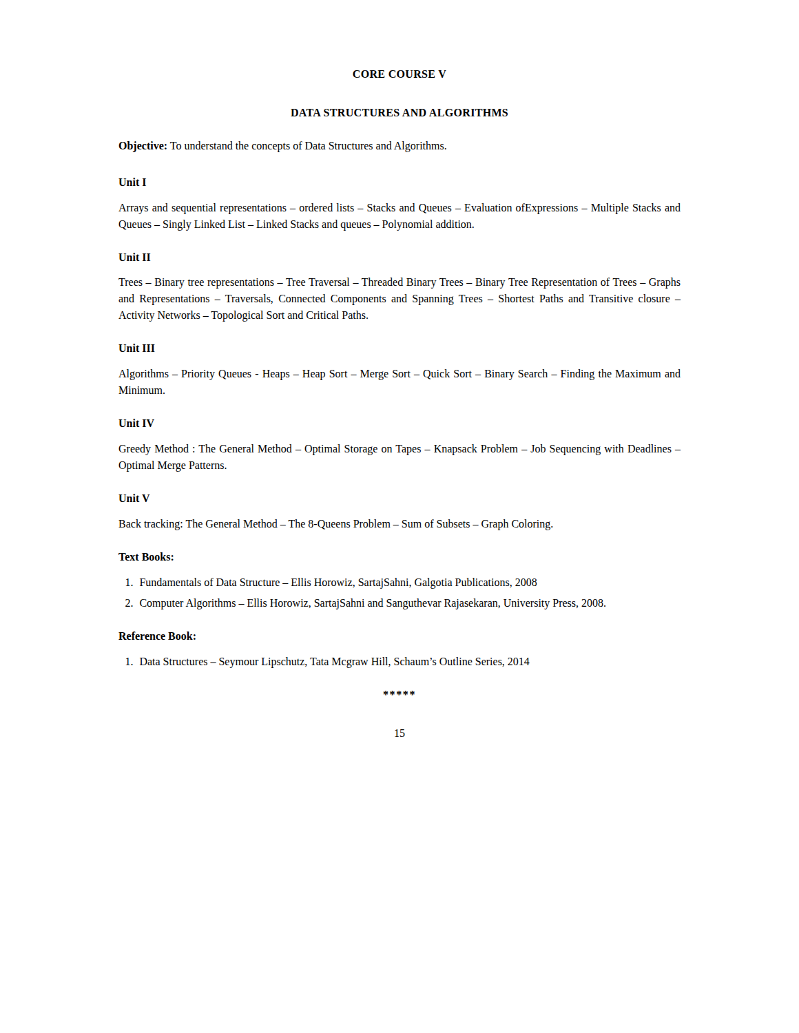CORE COURSE V
DATA STRUCTURES AND ALGORITHMS
Objective: To understand the concepts of Data Structures and Algorithms.
Unit I
Arrays and sequential representations – ordered lists – Stacks and Queues – Evaluation ofExpressions – Multiple Stacks and Queues – Singly Linked List – Linked Stacks and queues – Polynomial addition.
Unit II
Trees – Binary tree representations – Tree Traversal – Threaded Binary Trees – Binary Tree Representation of Trees – Graphs and Representations – Traversals, Connected Components and Spanning Trees – Shortest Paths and Transitive closure – Activity Networks – Topological Sort and Critical Paths.
Unit III
Algorithms – Priority Queues - Heaps – Heap Sort – Merge Sort – Quick Sort – Binary Search – Finding the Maximum and Minimum.
Unit IV
Greedy Method : The General Method – Optimal Storage on Tapes – Knapsack Problem – Job Sequencing with Deadlines – Optimal Merge Patterns.
Unit V
Back tracking: The General Method – The 8-Queens Problem – Sum of Subsets – Graph Coloring.
Text Books:
Fundamentals of Data Structure – Ellis Horowiz, SartajSahni, Galgotia Publications, 2008
Computer Algorithms – Ellis Horowiz, SartajSahni and Sanguthevar Rajasekaran, University Press, 2008.
Reference Book:
Data Structures – Seymour Lipschutz, Tata Mcgraw Hill, Schaum’s Outline Series, 2014
*****
15